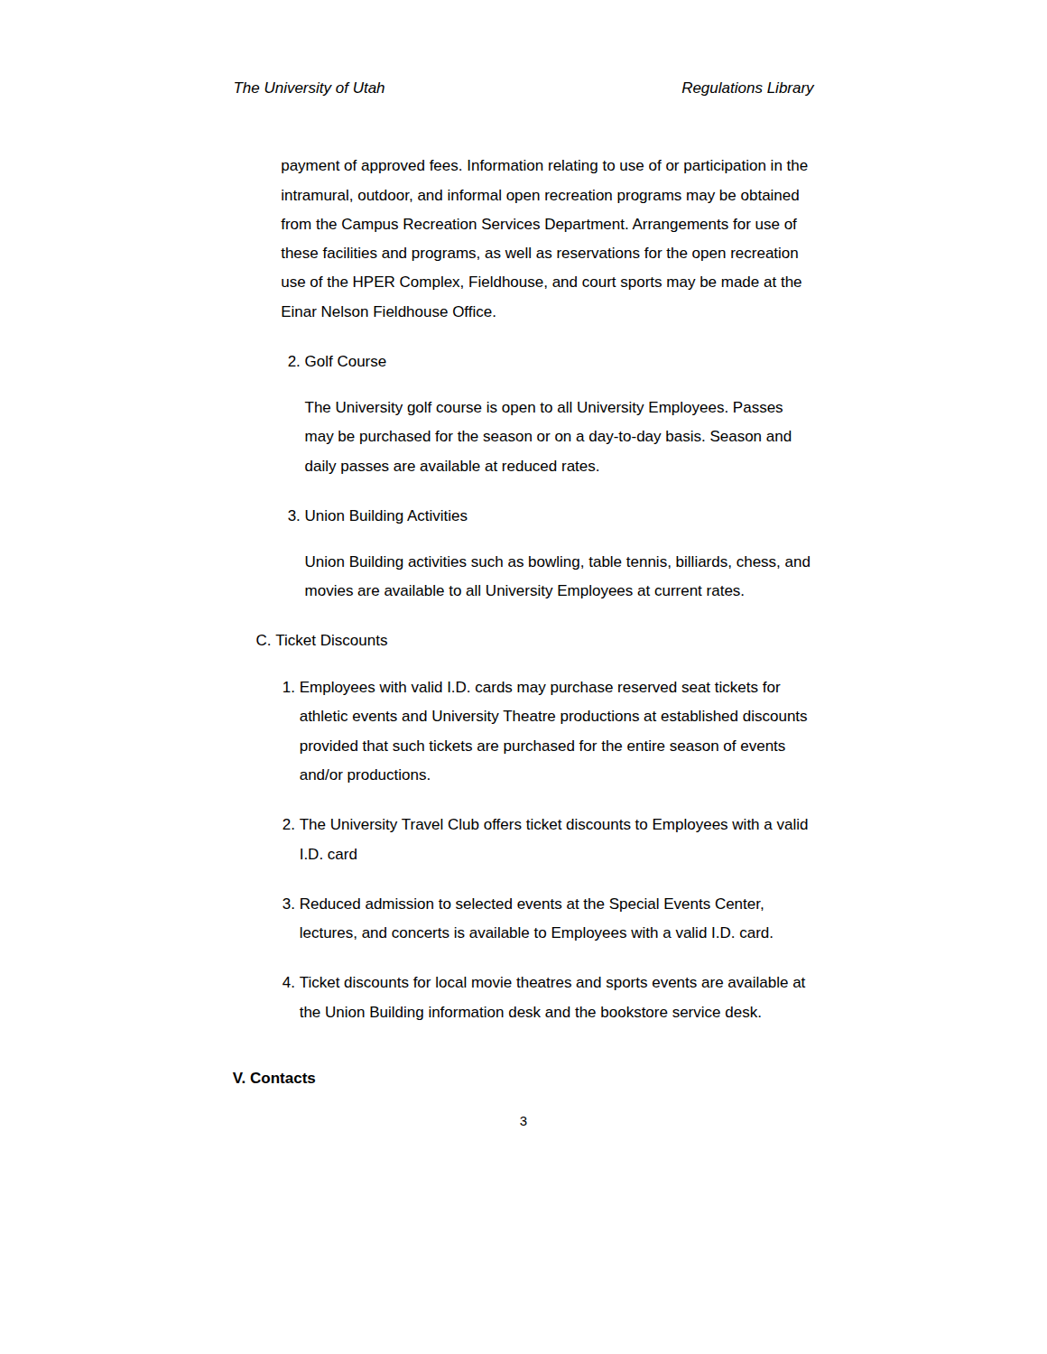The University of Utah Regulations Library
payment of approved fees. Information relating to use of or participation in the intramural, outdoor, and informal open recreation programs may be obtained from the Campus Recreation Services Department. Arrangements for use of these facilities and programs, as well as reservations for the open recreation use of the HPER Complex, Fieldhouse, and court sports may be made at the Einar Nelson Fieldhouse Office.
Golf Course
The University golf course is open to all University Employees. Passes may be purchased for the season or on a day-to-day basis. Season and daily passes are available at reduced rates.
Union Building Activities
Union Building activities such as bowling, table tennis, billiards, chess, and movies are available to all University Employees at current rates.
Ticket Discounts
Employees with valid I.D. cards may purchase reserved seat tickets for athletic events and University Theatre productions at established discounts provided that such tickets are purchased for the entire season of events and/or productions.
The University Travel Club offers ticket discounts to Employees with a valid I.D. card
Reduced admission to selected events at the Special Events Center, lectures, and concerts is available to Employees with a valid I.D. card.
Ticket discounts for local movie theatres and sports events are available at the Union Building information desk and the bookstore service desk.
Contacts
3